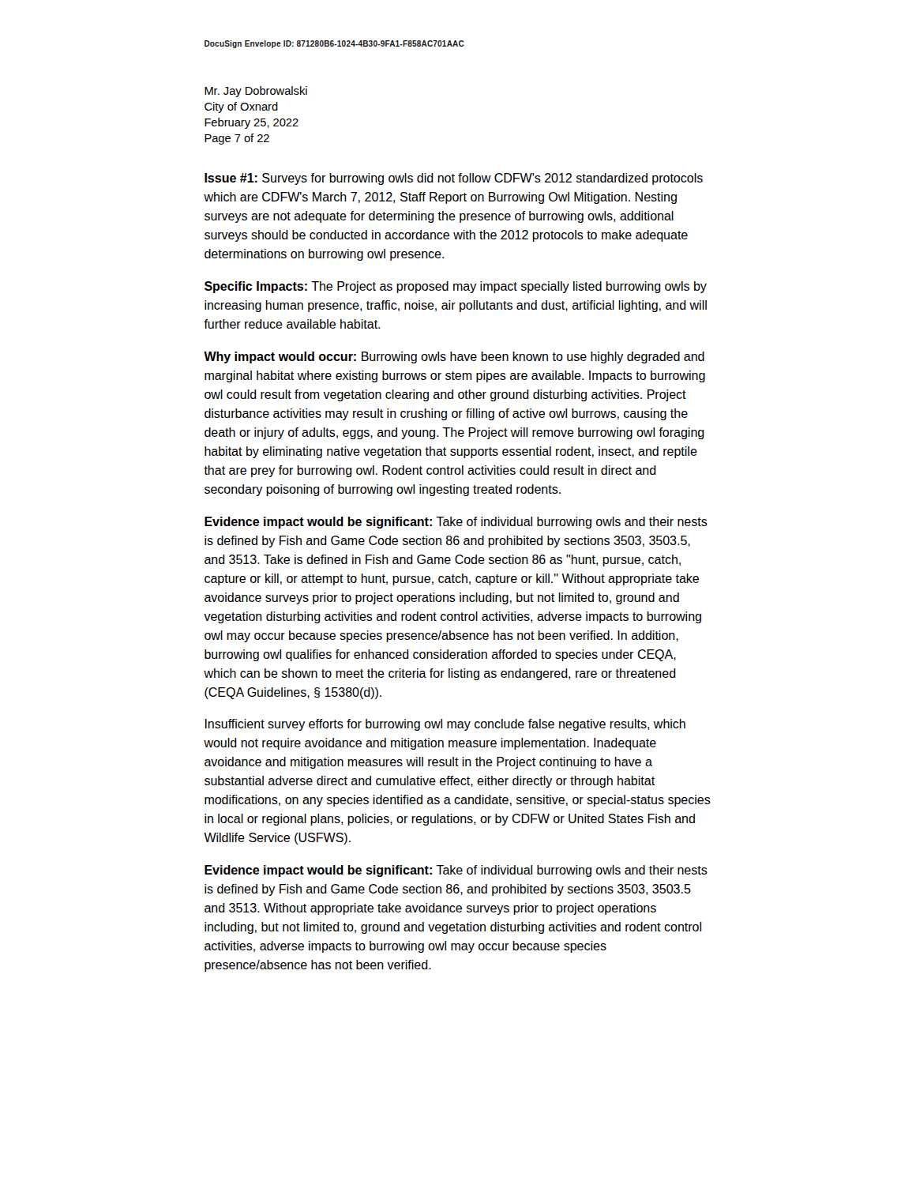DocuSign Envelope ID: 871280B6-1024-4B30-9FA1-F858AC701AAC
Mr. Jay Dobrowalski
City of Oxnard
February 25, 2022
Page 7 of 22
Issue #1: Surveys for burrowing owls did not follow CDFW's 2012 standardized protocols which are CDFW's March 7, 2012, Staff Report on Burrowing Owl Mitigation. Nesting surveys are not adequate for determining the presence of burrowing owls, additional surveys should be conducted in accordance with the 2012 protocols to make adequate determinations on burrowing owl presence.
Specific Impacts: The Project as proposed may impact specially listed burrowing owls by increasing human presence, traffic, noise, air pollutants and dust, artificial lighting, and will further reduce available habitat.
Why impact would occur: Burrowing owls have been known to use highly degraded and marginal habitat where existing burrows or stem pipes are available. Impacts to burrowing owl could result from vegetation clearing and other ground disturbing activities. Project disturbance activities may result in crushing or filling of active owl burrows, causing the death or injury of adults, eggs, and young. The Project will remove burrowing owl foraging habitat by eliminating native vegetation that supports essential rodent, insect, and reptile that are prey for burrowing owl. Rodent control activities could result in direct and secondary poisoning of burrowing owl ingesting treated rodents.
Evidence impact would be significant: Take of individual burrowing owls and their nests is defined by Fish and Game Code section 86 and prohibited by sections 3503, 3503.5, and 3513. Take is defined in Fish and Game Code section 86 as "hunt, pursue, catch, capture or kill, or attempt to hunt, pursue, catch, capture or kill." Without appropriate take avoidance surveys prior to project operations including, but not limited to, ground and vegetation disturbing activities and rodent control activities, adverse impacts to burrowing owl may occur because species presence/absence has not been verified. In addition, burrowing owl qualifies for enhanced consideration afforded to species under CEQA, which can be shown to meet the criteria for listing as endangered, rare or threatened (CEQA Guidelines, § 15380(d)).
Insufficient survey efforts for burrowing owl may conclude false negative results, which would not require avoidance and mitigation measure implementation. Inadequate avoidance and mitigation measures will result in the Project continuing to have a substantial adverse direct and cumulative effect, either directly or through habitat modifications, on any species identified as a candidate, sensitive, or special-status species in local or regional plans, policies, or regulations, or by CDFW or United States Fish and Wildlife Service (USFWS).
Evidence impact would be significant: Take of individual burrowing owls and their nests is defined by Fish and Game Code section 86, and prohibited by sections 3503, 3503.5 and 3513. Without appropriate take avoidance surveys prior to project operations including, but not limited to, ground and vegetation disturbing activities and rodent control activities, adverse impacts to burrowing owl may occur because species presence/absence has not been verified.